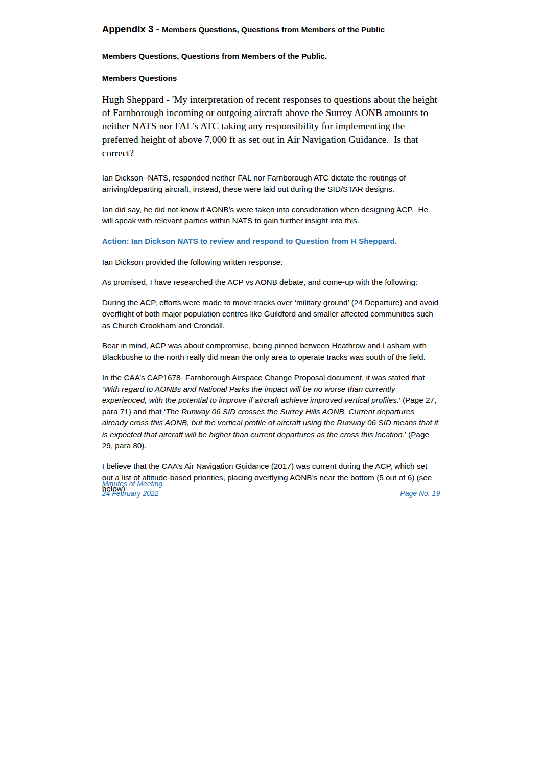Appendix 3 - Members Questions, Questions from Members of the Public
Members Questions, Questions from Members of the Public.
Members Questions
Hugh Sheppard - 'My interpretation of recent responses to questions about the height of Farnborough incoming or outgoing aircraft above the Surrey AONB amounts to neither NATS nor FAL's ATC taking any responsibility for implementing the preferred height of above 7,000 ft as set out in Air Navigation Guidance. Is that correct?
Ian Dickson -NATS, responded neither FAL nor Farnborough ATC dictate the routings of arriving/departing aircraft, instead, these were laid out during the SID/STAR designs.
Ian did say, he did not know if AONB’s were taken into consideration when designing ACP. He will speak with relevant parties within NATS to gain further insight into this.
Action: Ian Dickson NATS to review and respond to Question from H Sheppard.
Ian Dickson provided the following written response:
As promised, I have researched the ACP vs AONB debate, and come-up with the following:
During the ACP, efforts were made to move tracks over ‘military ground’ (24 Departure) and avoid overflight of both major population centres like Guildford and smaller affected communities such as Church Crookham and Crondall.
Bear in mind, ACP was about compromise, being pinned between Heathrow and Lasham with Blackbushe to the north really did mean the only area to operate tracks was south of the field.
In the CAA’s CAP1678- Farnborough Airspace Change Proposal document, it was stated that ‘With regard to AONBs and National Parks the impact will be no worse than currently experienced, with the potential to improve if aircraft achieve improved vertical profiles.’ (Page 27, para 71) and that ‘The Runway 06 SID crosses the Surrey Hills AONB. Current departures already cross this AONB, but the vertical profile of aircraft using the Runway 06 SID means that it is expected that aircraft will be higher than current departures as the cross this location.’ (Page 29, para 80).
I believe that the CAA’s Air Navigation Guidance (2017) was current during the ACP, which set out a list of altitude-based priorities, placing overflying AONB’s near the bottom (5 out of 6) (see below)-
Minutes of Meeting
24 February 2022
Page No. 19